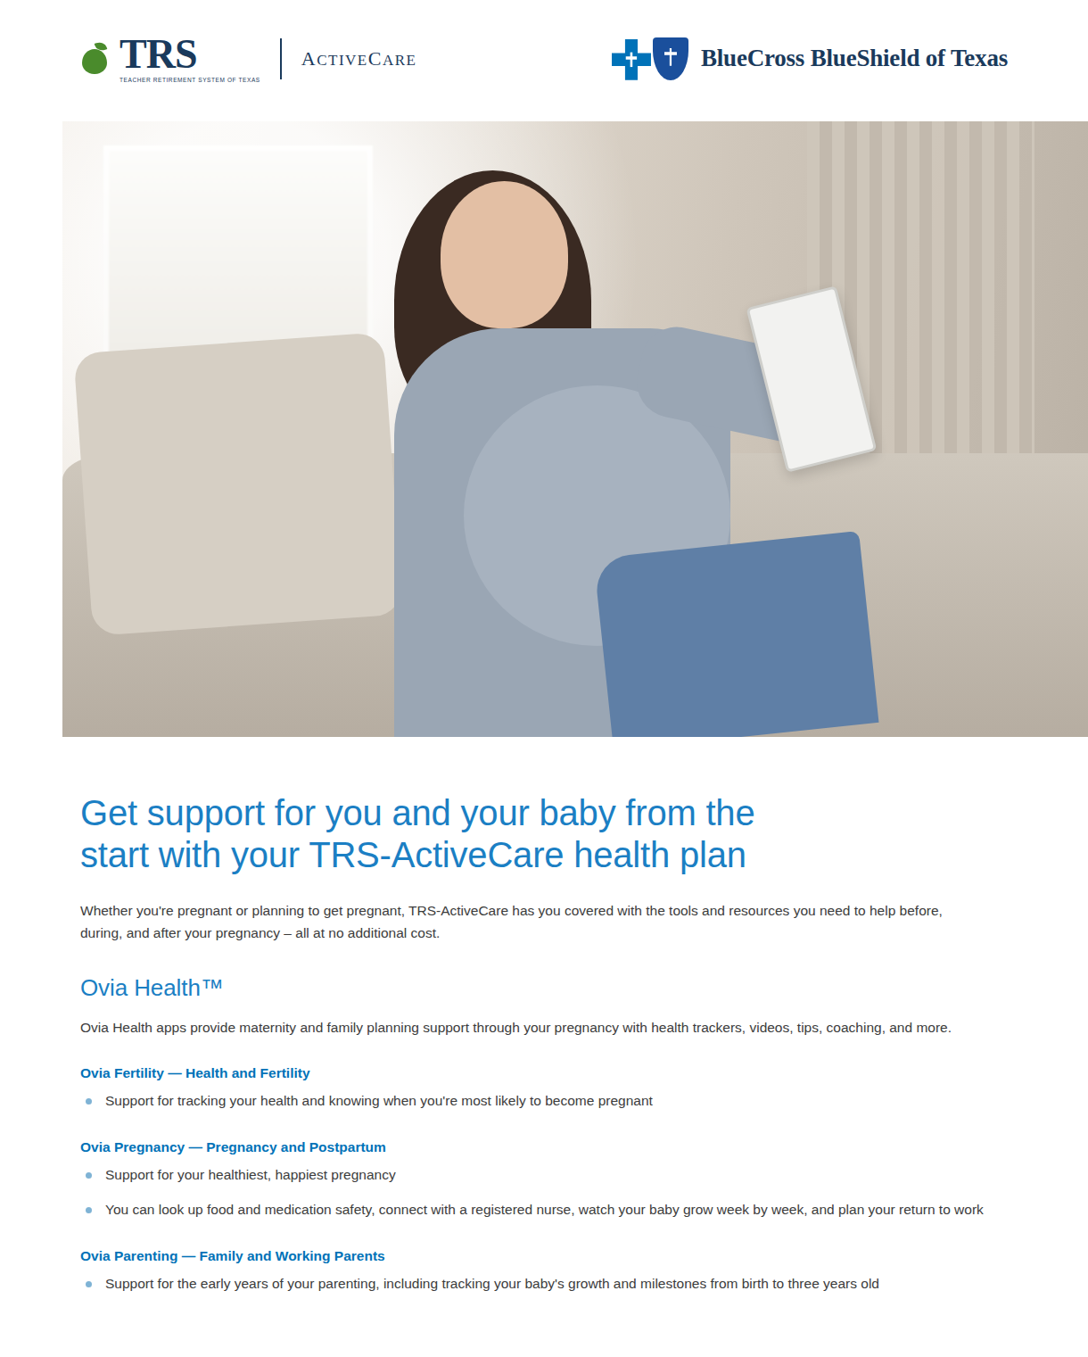TRS
Teacher Retirement System of Texas
ACTIVECARE
BlueCross BlueShield of Texas
Get support for you and your baby from the
start with your TRS-ActiveCare health plan
Whether you're pregnant or planning to get pregnant, TRS-ActiveCare has you covered with the tools and resources you need to help before, during, and after your pregnancy – all at no additional cost.
Ovia Health™
Ovia Health apps provide maternity and family planning support through your pregnancy with health trackers, videos, tips, coaching, and more.
Ovia Fertility — Health and Fertility
Support for tracking your health and knowing when you're most likely to become pregnant
Ovia Pregnancy — Pregnancy and Postpartum
Support for your healthiest, happiest pregnancy
You can look up food and medication safety, connect with a registered nurse, watch your baby grow week by week, and plan your return to work
Ovia Parenting — Family and Working Parents
Support for the early years of your parenting, including tracking your baby's growth and milestones from birth to three years old